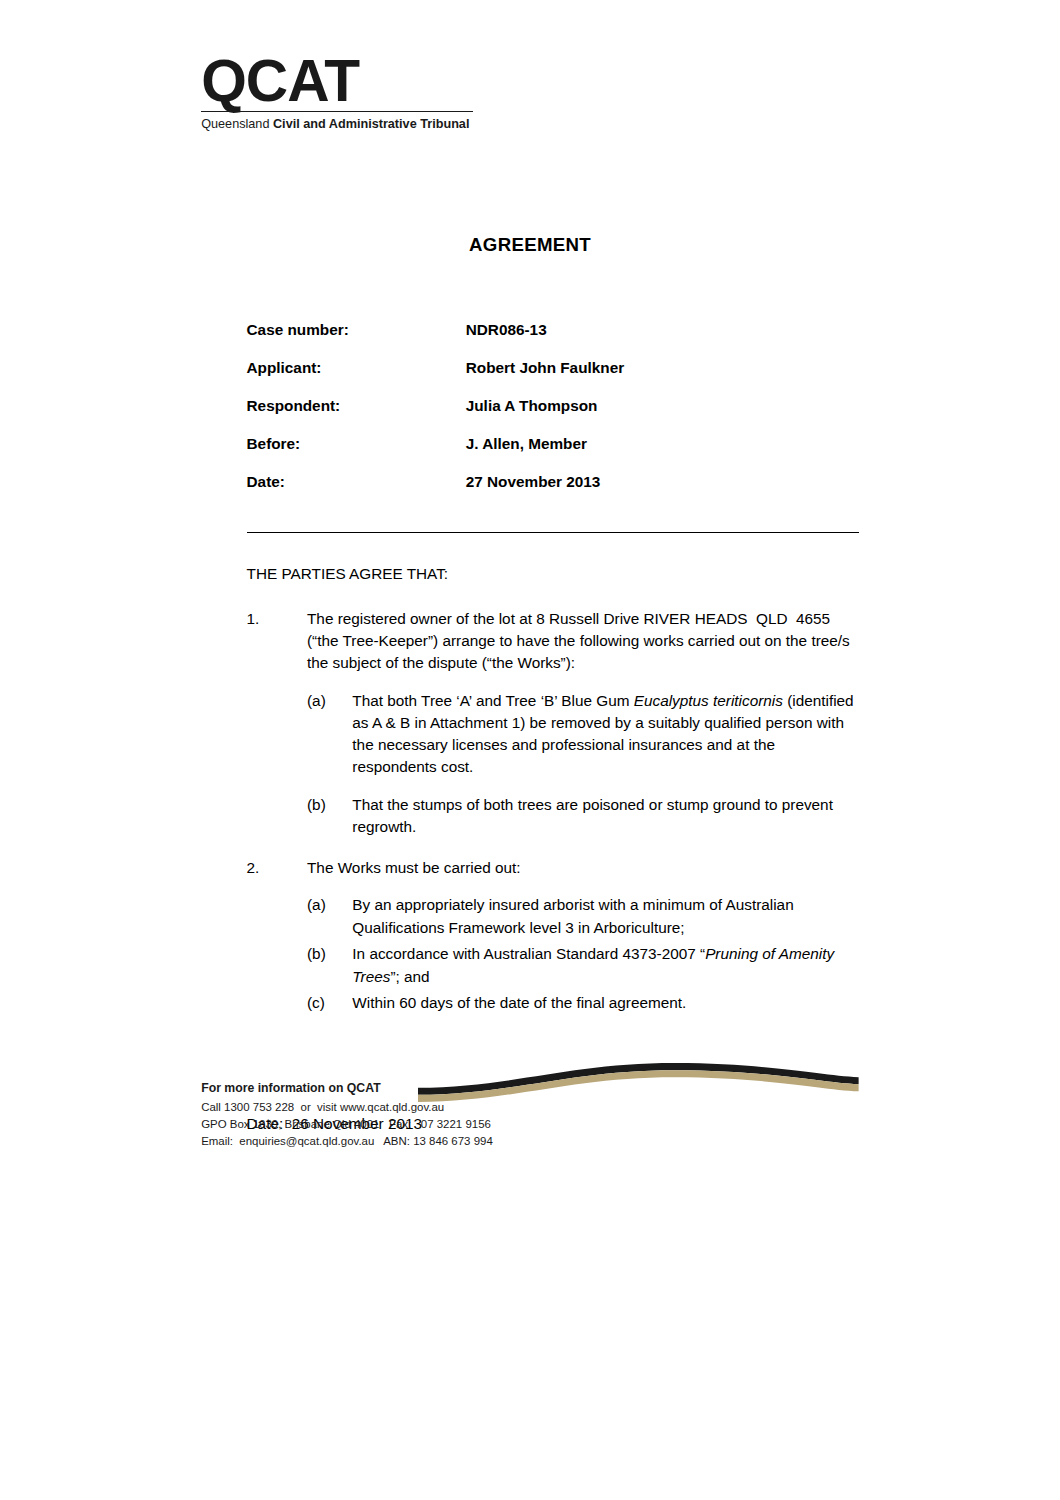QCAT
Queensland Civil and Administrative Tribunal
AGREEMENT
| Case number: | NDR086-13 |
| Applicant: | Robert John Faulkner |
| Respondent: | Julia A Thompson |
| Before: | J. Allen, Member |
| Date: | 27 November 2013 |
THE PARTIES AGREE THAT:
1. The registered owner of the lot at 8 Russell Drive RIVER HEADS QLD 4655 (“the Tree-Keeper”) arrange to have the following works carried out on the tree/s the subject of the dispute (“the Works”):
(a) That both Tree ‘A’ and Tree ‘B’ Blue Gum Eucalyptus teriticornis (identified as A & B in Attachment 1) be removed by a suitably qualified person with the necessary licenses and professional insurances and at the respondents cost.
(b) That the stumps of both trees are poisoned or stump ground to prevent regrowth.
2. The Works must be carried out:
(a) By an appropriately insured arborist with a minimum of Australian Qualifications Framework level 3 in Arboriculture;
(b) In accordance with Australian Standard 4373-2007 “Pruning of Amenity Trees”; and
(c) Within 60 days of the date of the final agreement.
Date: 26 November 2013
For more information on QCAT
Call 1300 753 228 or visit www.qcat.qld.gov.au
GPO Box 1639, Brisbane Qld 4001 Fax: 07 3221 9156
Email: enquiries@qcat.qld.gov.au ABN: 13 846 673 994